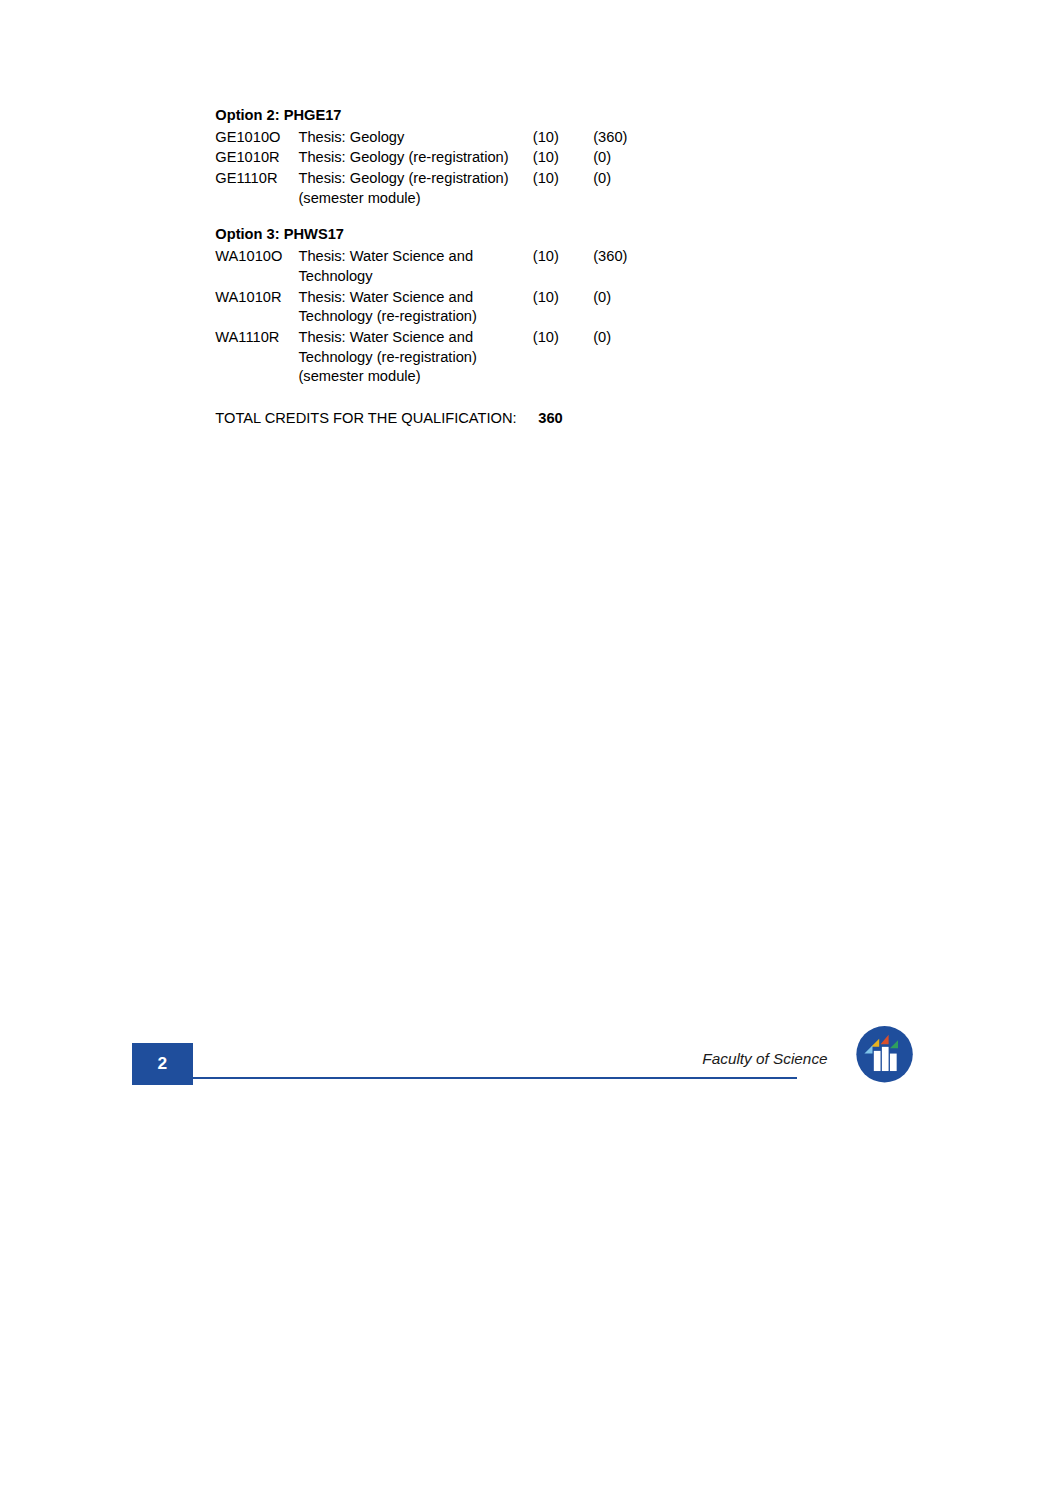Option 2: PHGE17
| GE1010O | Thesis: Geology | (10) | (360) |
| GE1010R | Thesis: Geology (re-registration) | (10) | (0) |
| GE1110R | Thesis: Geology (re-registration) (semester module) | (10) | (0) |
Option 3: PHWS17
| WA1010O | Thesis: Water Science and Technology | (10) | (360) |
| WA1010R | Thesis: Water Science and Technology (re-registration) | (10) | (0) |
| WA1110R | Thesis: Water Science and Technology (re-registration) (semester module) | (10) | (0) |
TOTAL CREDITS FOR THE QUALIFICATION: 360
2
Faculty of Science